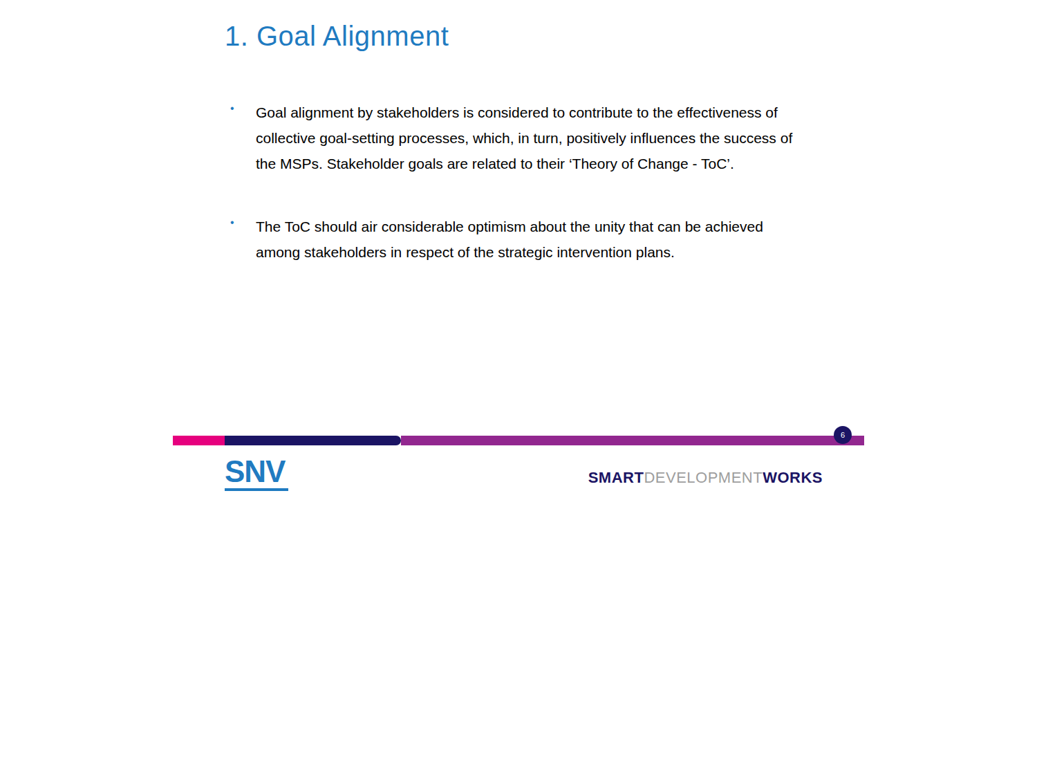1. Goal Alignment
Goal alignment by stakeholders is considered to contribute to the effectiveness of collective goal-setting processes, which, in turn, positively influences the success of the MSPs. Stakeholder goals are related to their ‘Theory of Change - ToC’.
The ToC should air considerable optimism about the unity that can be achieved among stakeholders in respect of the strategic intervention plans.
6
SNV
SMART DEVELOPMENT WORKS